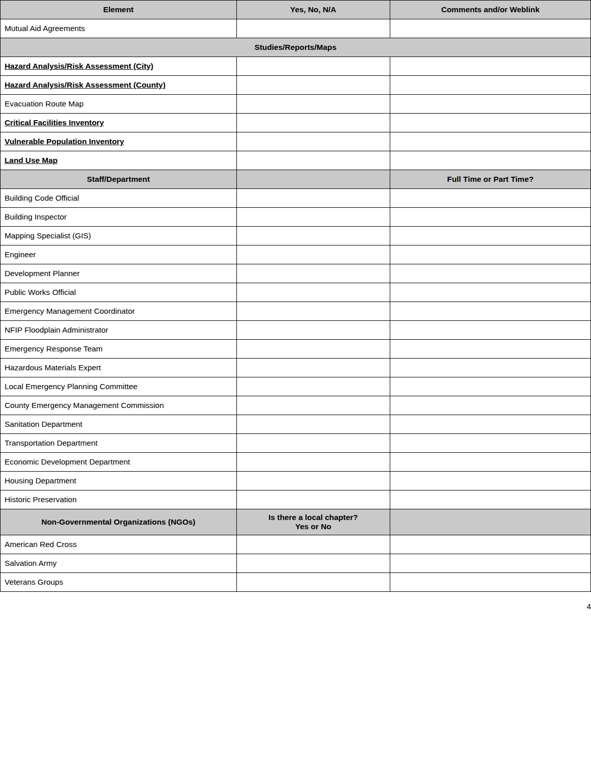| Element | Yes, No, N/A | Comments and/or Weblink |
| --- | --- | --- |
| Mutual Aid Agreements | | |
| Studies/Reports/Maps |
| Hazard Analysis/Risk Assessment (City) | | |
| Hazard Analysis/Risk Assessment (County) | | |
| Evacuation Route Map | | |
| Critical Facilities Inventory | | |
| Vulnerable Population Inventory | | |
| Land Use Map | | |
| Staff/Department | | Full Time or Part Time? |
| Building Code Official | | |
| Building Inspector | | |
| Mapping Specialist (GIS) | | |
| Engineer | | |
| Development Planner | | |
| Public Works Official | | |
| Emergency Management Coordinator | | |
| NFIP Floodplain Administrator | | |
| Emergency Response Team | | |
| Hazardous Materials Expert | | |
| Local Emergency Planning Committee | | |
| County Emergency Management Commission | | |
| Sanitation Department | | |
| Transportation Department | | |
| Economic Development Department | | |
| Housing Department | | |
| Historic Preservation | | |
| Non-Governmental Organizations (NGOs) | Is there a local chapter? Yes or No | |
| American Red Cross | | |
| Salvation Army | | |
| Veterans Groups | | |
4